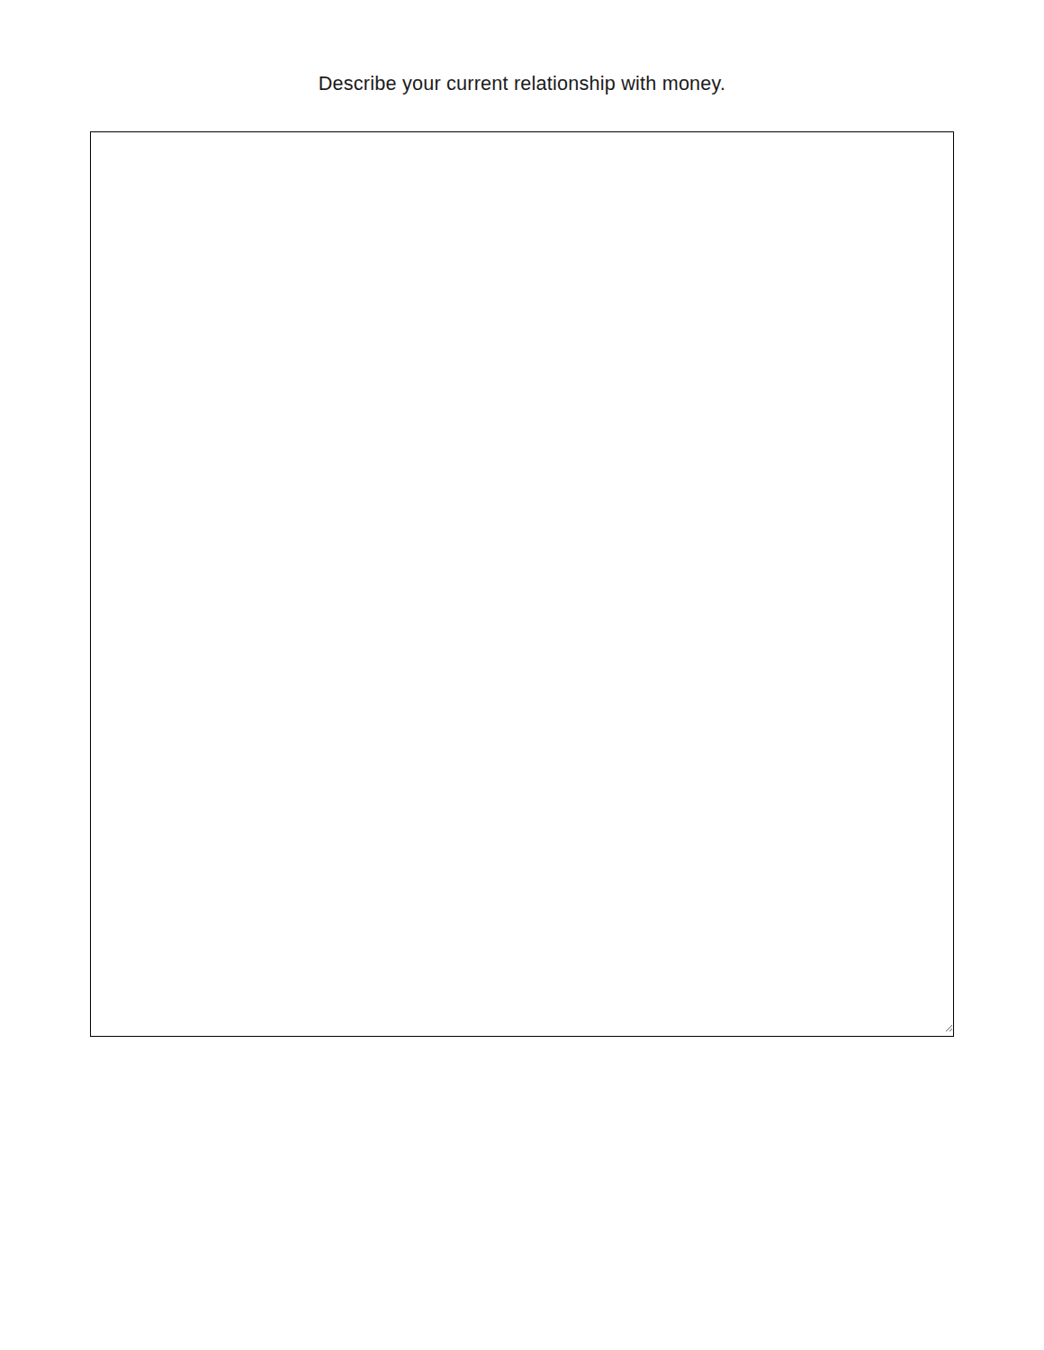Describe your current relationship with money.